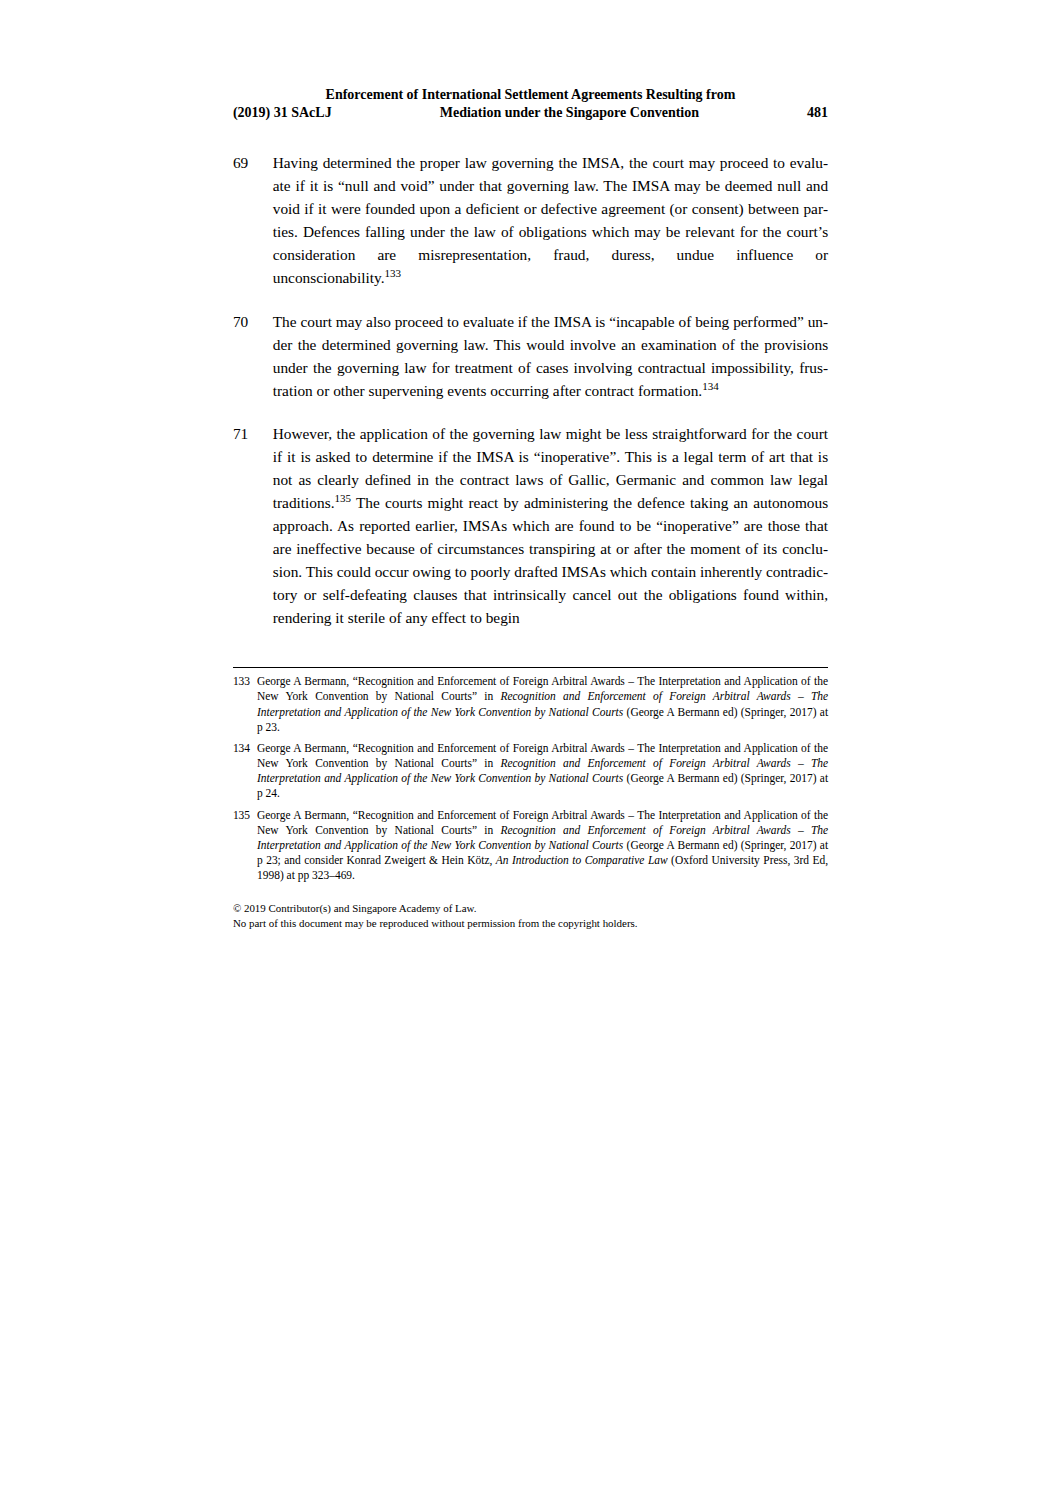Enforcement of International Settlement Agreements Resulting from
(2019) 31 SAcLJ Mediation under the Singapore Convention 481
69
Having determined the proper law governing the IMSA, the court may proceed to evaluate if it is “null and void” under that governing law. The IMSA may be deemed null and void if it were founded upon a deficient or defective agreement (or consent) between parties. Defences falling under the law of obligations which may be relevant for the court’s consideration are misrepresentation, fraud, duress, undue influence or unconscionability.133
70
The court may also proceed to evaluate if the IMSA is “incapable of being performed” under the determined governing law. This would involve an examination of the provisions under the governing law for treatment of cases involving contractual impossibility, frustration or other supervening events occurring after contract formation.134
71
However, the application of the governing law might be less straightforward for the court if it is asked to determine if the IMSA is “inoperative”. This is a legal term of art that is not as clearly defined in the contract laws of Gallic, Germanic and common law legal traditions.135 The courts might react by administering the defence taking an autonomous approach. As reported earlier, IMSAs which are found to be “inoperative” are those that are ineffective because of circumstances transpiring at or after the moment of its conclusion. This could occur owing to poorly drafted IMSAs which contain inherently contradictory or self-defeating clauses that intrinsically cancel out the obligations found within, rendering it sterile of any effect to begin
133 George A Bermann, “Recognition and Enforcement of Foreign Arbitral Awards – The Interpretation and Application of the New York Convention by National Courts” in Recognition and Enforcement of Foreign Arbitral Awards – The Interpretation and Application of the New York Convention by National Courts (George A Bermann ed) (Springer, 2017) at p 23.
134 George A Bermann, “Recognition and Enforcement of Foreign Arbitral Awards – The Interpretation and Application of the New York Convention by National Courts” in Recognition and Enforcement of Foreign Arbitral Awards – The Interpretation and Application of the New York Convention by National Courts (George A Bermann ed) (Springer, 2017) at p 24.
135 George A Bermann, “Recognition and Enforcement of Foreign Arbitral Awards – The Interpretation and Application of the New York Convention by National Courts” in Recognition and Enforcement of Foreign Arbitral Awards – The Interpretation and Application of the New York Convention by National Courts (George A Bermann ed) (Springer, 2017) at p 23; and consider Konrad Zweigert & Hein Kötz, An Introduction to Comparative Law (Oxford University Press, 3rd Ed, 1998) at pp 323–469.
© 2019 Contributor(s) and Singapore Academy of Law.
No part of this document may be reproduced without permission from the copyright holders.